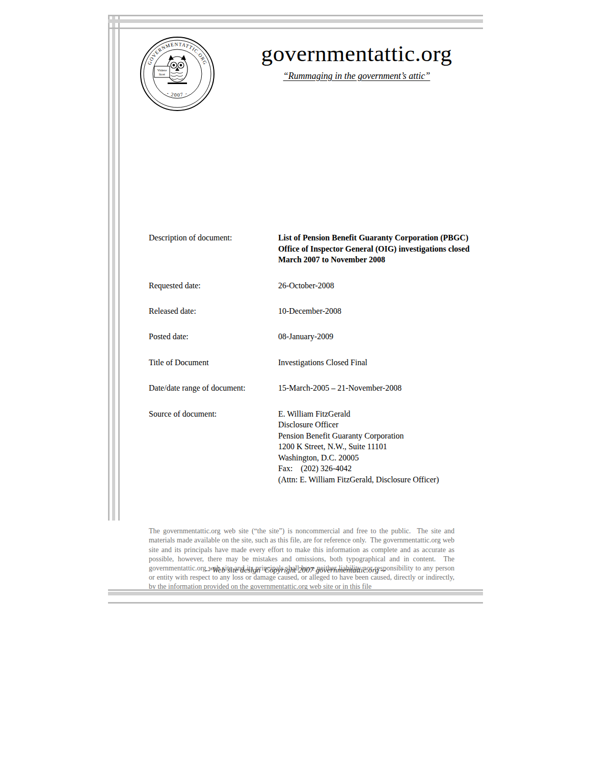GOVERNMENTATTIC.ORG - 2007 - Videre licet
governmentattic.org
“Rummaging in the government’s attic”
| Description of document: | List of Pension Benefit Guaranty Corporation (PBGC) Office of Inspector General (OIG) investigations closed March 2007 to November 2008 |
| Requested date: | 26-October-2008 |
| Released date: | 10-December-2008 |
| Posted date: | 08-January-2009 |
| Title of Document | Investigations Closed Final |
| Date/date range of document: | 15-March-2005 – 21-November-2008 |
| Source of document: | E. William FitzGerald Disclosure Officer Pension Benefit Guaranty Corporation 1200 K Street, N.W., Suite 11101 Washington, D.C. 20005 Fax: (202) 326-4042 (Attn: E. William FitzGerald, Disclosure Officer) |
The governmentattic.org web site (“the site”) is noncommercial and free to the public. The site and materials made available on the site, such as this file, are for reference only. The governmentattic.org web site and its principals have made every effort to make this information as complete and as accurate as possible, however, there may be mistakes and omissions, both typographical and in content. The governmentattic.org web site and its principals shall have neither liability nor responsibility to any person or entity with respect to any loss or damage caused, or alleged to have been caused, directly or indirectly, by the information provided on the governmentattic.org web site or in this file
-- Web site design Copyright 2007 governmentattic.org --